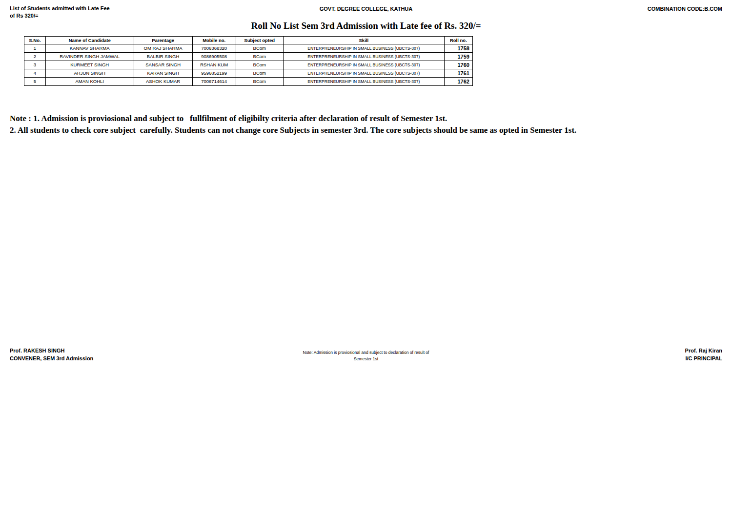List of Students admitted with Late Fee
of Rs 320/=
GOVT. DEGREE COLLEGE, KATHUA
COMBINATION CODE:B.COM
Roll No List Sem 3rd Admission with Late fee of Rs. 320/=
| S.No. | Name of Candidate | Parentage | Mobile no. | Subject opted | Skill | Roll no. |
| --- | --- | --- | --- | --- | --- | --- |
| 1 | KANNAV SHARMA | OM RAJ SHARMA | 7006368320 | BCom | ENTERPRENEURSHIP IN SMALL BUSINESS (UBCTS-307) | 1758 |
| 2 | RAVINDER SINGH JAMWAL | BALBIR SINGH | 9086905508 | BCom | ENTERPRENEURSHIP IN SMALL BUSINESS (UBCTS-307) | 1759 |
| 3 | KURMEET SINGH | SANSAR SINGH | RSHAN KUM | BCom | ENTERPRENEURSHIP IN SMALL BUSINESS (UBCTS-307) | 1760 |
| 4 | ARJUN SINGH | KARAN SINGH | 9596852199 | BCom | ENTERPRENEURSHIP IN SMALL BUSINESS (UBCTS-307) | 1761 |
| 5 | AMAN KOHLI | ASHOK KUMAR | 7006714614 | BCom | ENTERPRENEURSHIP IN SMALL BUSINESS (UBCTS-307) | 1762 |
Note : 1. Admission is proviosional and subject to fullfilment of eligibilty criteria after declaration of result of Semester 1st.
2. All students to check core subject carefully. Students can not change core Subjects in semester 3rd. The core subjects should be same as opted in Semester 1st.
Prof. RAKESH SINGH
CONVENER, SEM 3rd Admission
Note: Admission is proviosional and subject to declaration of result of
Semester 1st
Prof. Raj Kiran
I/C PRINCIPAL